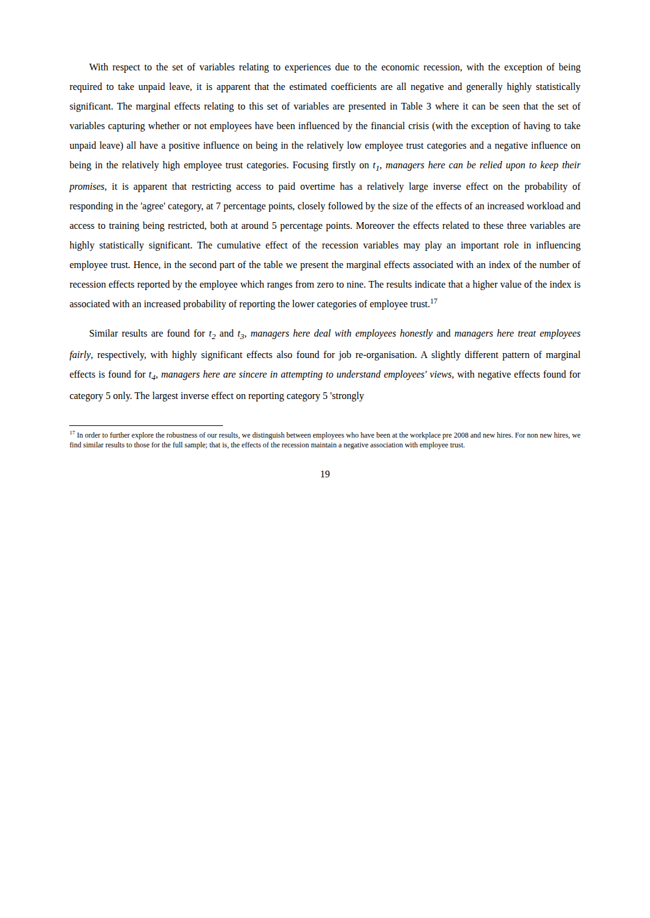With respect to the set of variables relating to experiences due to the economic recession, with the exception of being required to take unpaid leave, it is apparent that the estimated coefficients are all negative and generally highly statistically significant. The marginal effects relating to this set of variables are presented in Table 3 where it can be seen that the set of variables capturing whether or not employees have been influenced by the financial crisis (with the exception of having to take unpaid leave) all have a positive influence on being in the relatively low employee trust categories and a negative influence on being in the relatively high employee trust categories. Focusing firstly on t1, managers here can be relied upon to keep their promises, it is apparent that restricting access to paid overtime has a relatively large inverse effect on the probability of responding in the 'agree' category, at 7 percentage points, closely followed by the size of the effects of an increased workload and access to training being restricted, both at around 5 percentage points. Moreover the effects related to these three variables are highly statistically significant. The cumulative effect of the recession variables may play an important role in influencing employee trust. Hence, in the second part of the table we present the marginal effects associated with an index of the number of recession effects reported by the employee which ranges from zero to nine. The results indicate that a higher value of the index is associated with an increased probability of reporting the lower categories of employee trust.17
Similar results are found for t2 and t3, managers here deal with employees honestly and managers here treat employees fairly, respectively, with highly significant effects also found for job re-organisation. A slightly different pattern of marginal effects is found for t4, managers here are sincere in attempting to understand employees' views, with negative effects found for category 5 only. The largest inverse effect on reporting category 5 'strongly
17 In order to further explore the robustness of our results, we distinguish between employees who have been at the workplace pre 2008 and new hires. For non new hires, we find similar results to those for the full sample; that is, the effects of the recession maintain a negative association with employee trust.
19